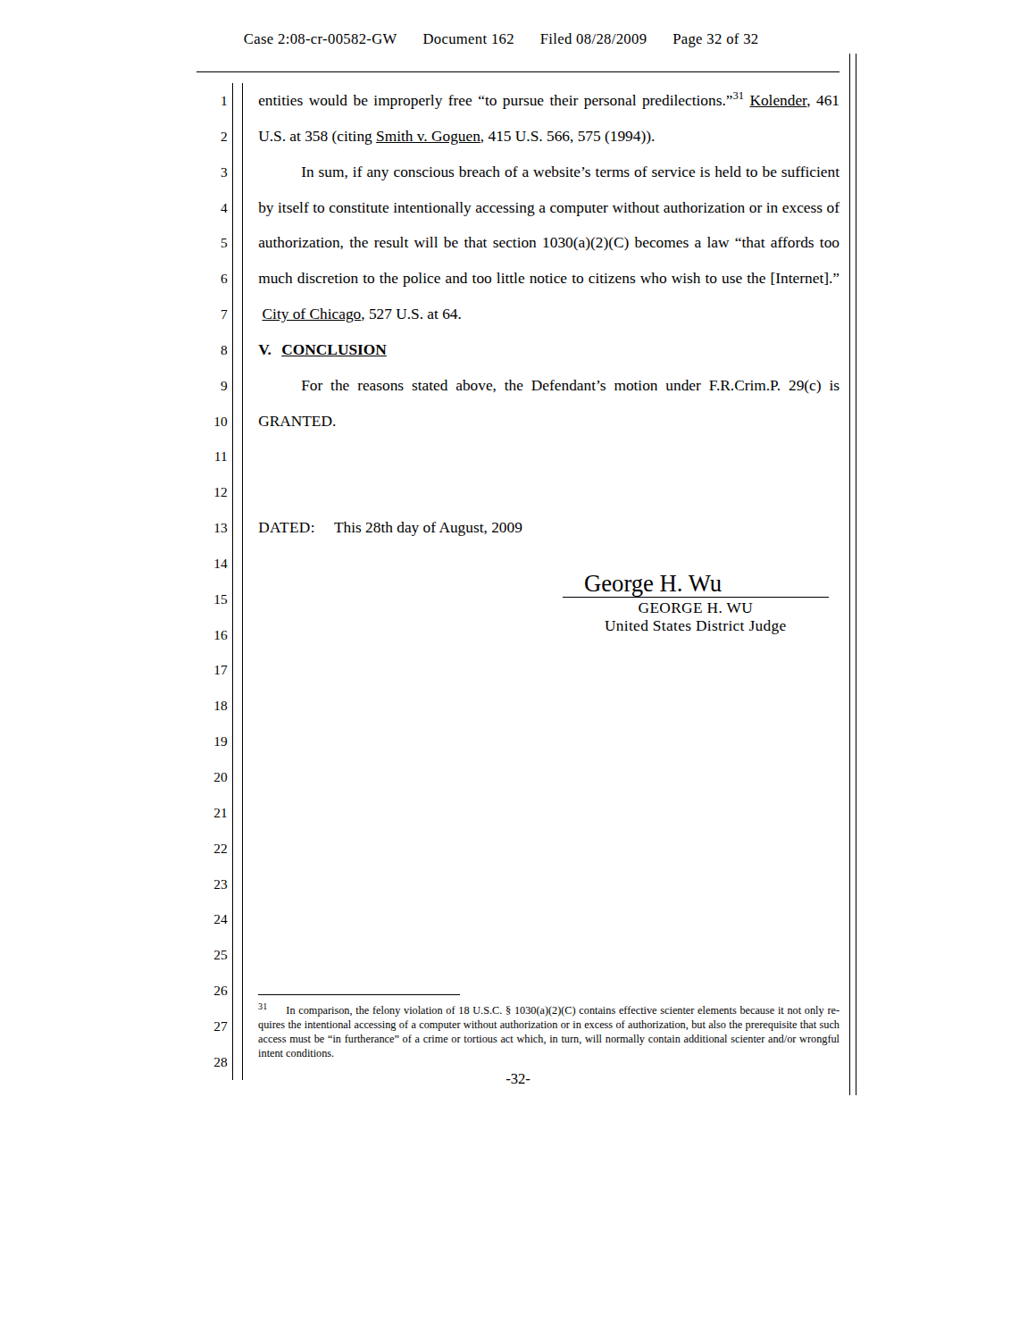Case 2:08-cr-00582-GW Document 162 Filed 08/28/2009 Page 32 of 32
1
2
3
4
5
6
7
8
9
10
11
12
13
14
15
16
17
18
19
20
21
22
23
24
25
26
27
28
entities would be improperly free “to pursue their personal predilections.”31 Kolender, 461 U.S. at 358 (citing Smith v. Goguen, 415 U.S. 566, 575 (1994)).
In sum, if any conscious breach of a website’s terms of service is held to be sufficient by itself to constitute intentionally accessing a computer without authorization or in excess of authorization, the result will be that section 1030(a)(2)(C) becomes a law “that affords too much discretion to the police and too little notice to citizens who wish to use the [Internet].” City of Chicago, 527 U.S. at 64.
V. CONCLUSION
For the reasons stated above, the Defendant’s motion under F.R.Crim.P. 29(c) is GRANTED.
DATED: This 28th day of August, 2009
George H. Wu
GEORGE H. WU
United States District Judge
31 In comparison, the felony violation of 18 U.S.C. § 1030(a)(2)(C) contains effective scienter elements because it not only requires the intentional accessing of a computer without authorization or in excess of authorization, but also the prerequisite that such access must be “in furtherance” of a crime or tortious act which, in turn, will normally contain additional scienter and/or wrongful intent conditions.
-32-